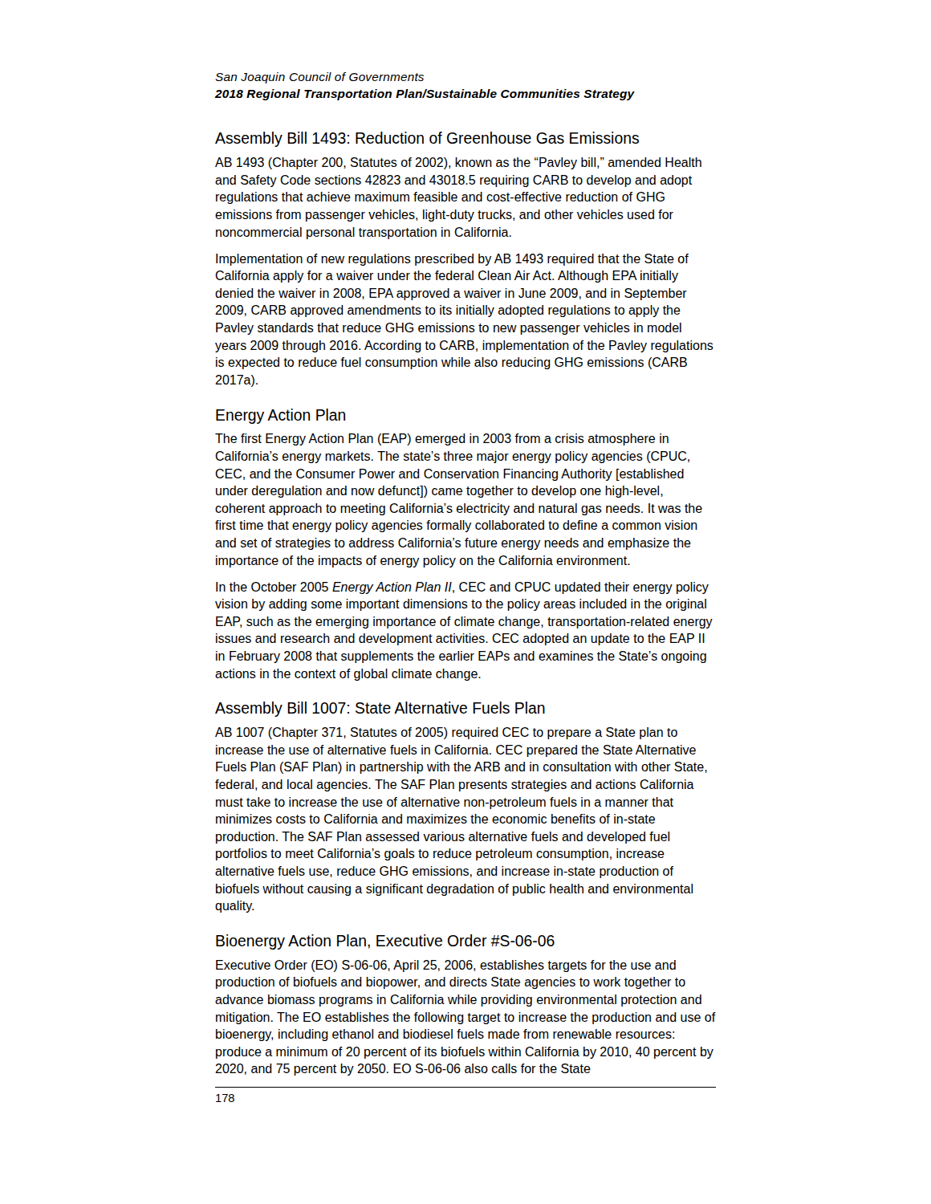San Joaquin Council of Governments
2018 Regional Transportation Plan/Sustainable Communities Strategy
Assembly Bill 1493: Reduction of Greenhouse Gas Emissions
AB 1493 (Chapter 200, Statutes of 2002), known as the “Pavley bill,” amended Health and Safety Code sections 42823 and 43018.5 requiring CARB to develop and adopt regulations that achieve maximum feasible and cost-effective reduction of GHG emissions from passenger vehicles, light-duty trucks, and other vehicles used for noncommercial personal transportation in California.
Implementation of new regulations prescribed by AB 1493 required that the State of California apply for a waiver under the federal Clean Air Act. Although EPA initially denied the waiver in 2008, EPA approved a waiver in June 2009, and in September 2009, CARB approved amendments to its initially adopted regulations to apply the Pavley standards that reduce GHG emissions to new passenger vehicles in model years 2009 through 2016. According to CARB, implementation of the Pavley regulations is expected to reduce fuel consumption while also reducing GHG emissions (CARB 2017a).
Energy Action Plan
The first Energy Action Plan (EAP) emerged in 2003 from a crisis atmosphere in California’s energy markets. The state’s three major energy policy agencies (CPUC, CEC, and the Consumer Power and Conservation Financing Authority [established under deregulation and now defunct]) came together to develop one high-level, coherent approach to meeting California’s electricity and natural gas needs. It was the first time that energy policy agencies formally collaborated to define a common vision and set of strategies to address California’s future energy needs and emphasize the importance of the impacts of energy policy on the California environment.
In the October 2005 Energy Action Plan II, CEC and CPUC updated their energy policy vision by adding some important dimensions to the policy areas included in the original EAP, such as the emerging importance of climate change, transportation-related energy issues and research and development activities. CEC adopted an update to the EAP II in February 2008 that supplements the earlier EAPs and examines the State’s ongoing actions in the context of global climate change.
Assembly Bill 1007: State Alternative Fuels Plan
AB 1007 (Chapter 371, Statutes of 2005) required CEC to prepare a State plan to increase the use of alternative fuels in California. CEC prepared the State Alternative Fuels Plan (SAF Plan) in partnership with the ARB and in consultation with other State, federal, and local agencies. The SAF Plan presents strategies and actions California must take to increase the use of alternative non-petroleum fuels in a manner that minimizes costs to California and maximizes the economic benefits of in-state production. The SAF Plan assessed various alternative fuels and developed fuel portfolios to meet California’s goals to reduce petroleum consumption, increase alternative fuels use, reduce GHG emissions, and increase in-state production of biofuels without causing a significant degradation of public health and environmental quality.
Bioenergy Action Plan, Executive Order #S-06-06
Executive Order (EO) S-06-06, April 25, 2006, establishes targets for the use and production of biofuels and biopower, and directs State agencies to work together to advance biomass programs in California while providing environmental protection and mitigation. The EO establishes the following target to increase the production and use of bioenergy, including ethanol and biodiesel fuels made from renewable resources: produce a minimum of 20 percent of its biofuels within California by 2010, 40 percent by 2020, and 75 percent by 2050. EO S-06-06 also calls for the State
178